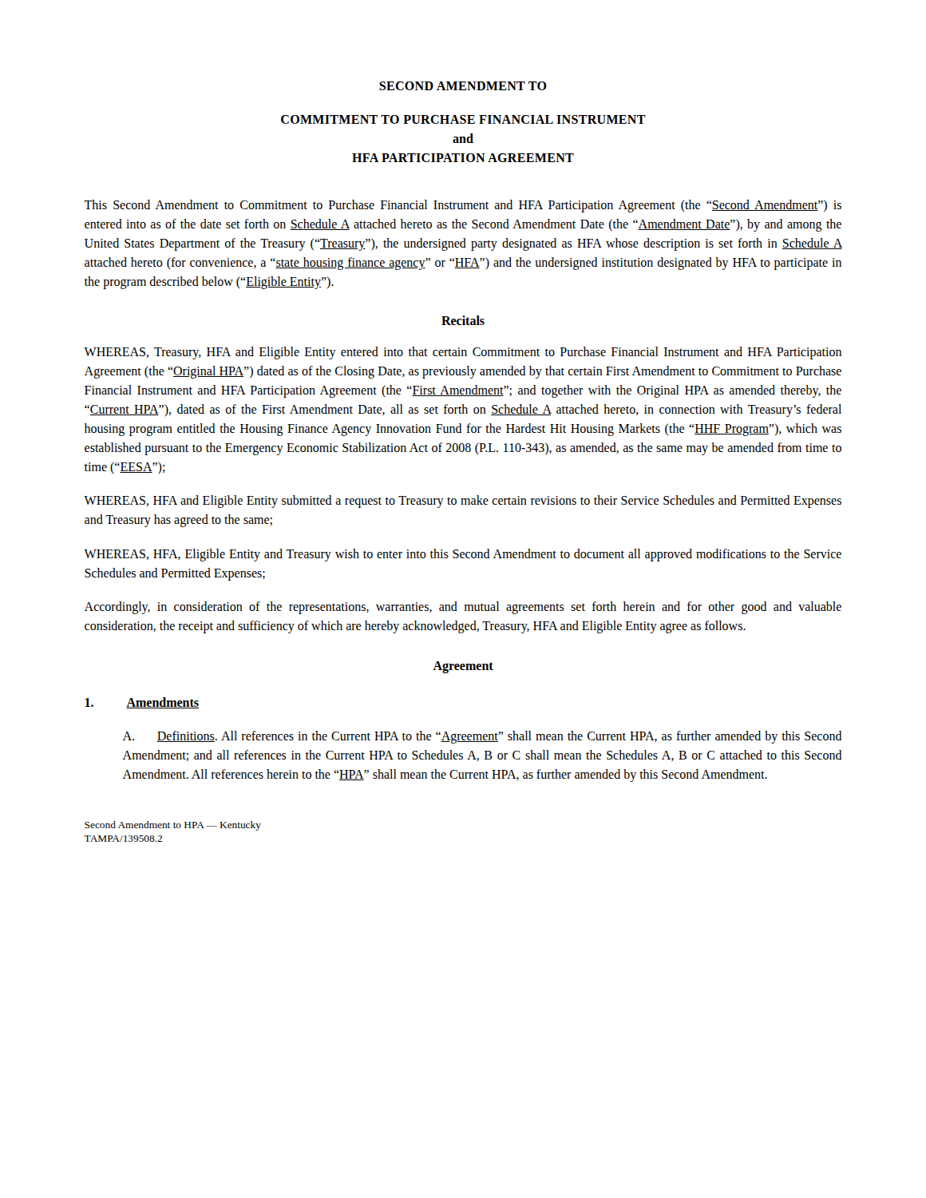SECOND AMENDMENT TO
COMMITMENT TO PURCHASE FINANCIAL INSTRUMENT
and
HFA PARTICIPATION AGREEMENT
This Second Amendment to Commitment to Purchase Financial Instrument and HFA Participation Agreement (the “Second Amendment”) is entered into as of the date set forth on Schedule A attached hereto as the Second Amendment Date (the “Amendment Date”), by and among the United States Department of the Treasury (“Treasury”), the undersigned party designated as HFA whose description is set forth in Schedule A attached hereto (for convenience, a “state housing finance agency” or “HFA”) and the undersigned institution designated by HFA to participate in the program described below (“Eligible Entity”).
Recitals
WHEREAS, Treasury, HFA and Eligible Entity entered into that certain Commitment to Purchase Financial Instrument and HFA Participation Agreement (the “Original HPA”) dated as of the Closing Date, as previously amended by that certain First Amendment to Commitment to Purchase Financial Instrument and HFA Participation Agreement (the “First Amendment”; and together with the Original HPA as amended thereby, the “Current HPA”), dated as of the First Amendment Date, all as set forth on Schedule A attached hereto, in connection with Treasury’s federal housing program entitled the Housing Finance Agency Innovation Fund for the Hardest Hit Housing Markets (the “HHF Program”), which was established pursuant to the Emergency Economic Stabilization Act of 2008 (P.L. 110-343), as amended, as the same may be amended from time to time (“EESA”);
WHEREAS, HFA and Eligible Entity submitted a request to Treasury to make certain revisions to their Service Schedules and Permitted Expenses and Treasury has agreed to the same;
WHEREAS, HFA, Eligible Entity and Treasury wish to enter into this Second Amendment to document all approved modifications to the Service Schedules and Permitted Expenses;
Accordingly, in consideration of the representations, warranties, and mutual agreements set forth herein and for other good and valuable consideration, the receipt and sufficiency of which are hereby acknowledged, Treasury, HFA and Eligible Entity agree as follows.
Agreement
1. Amendments
A. Definitions. All references in the Current HPA to the “Agreement” shall mean the Current HPA, as further amended by this Second Amendment; and all references in the Current HPA to Schedules A, B or C shall mean the Schedules A, B or C attached to this Second Amendment. All references herein to the “HPA” shall mean the Current HPA, as further amended by this Second Amendment.
Second Amendment to HPA — Kentucky
TAMPA/139508.2